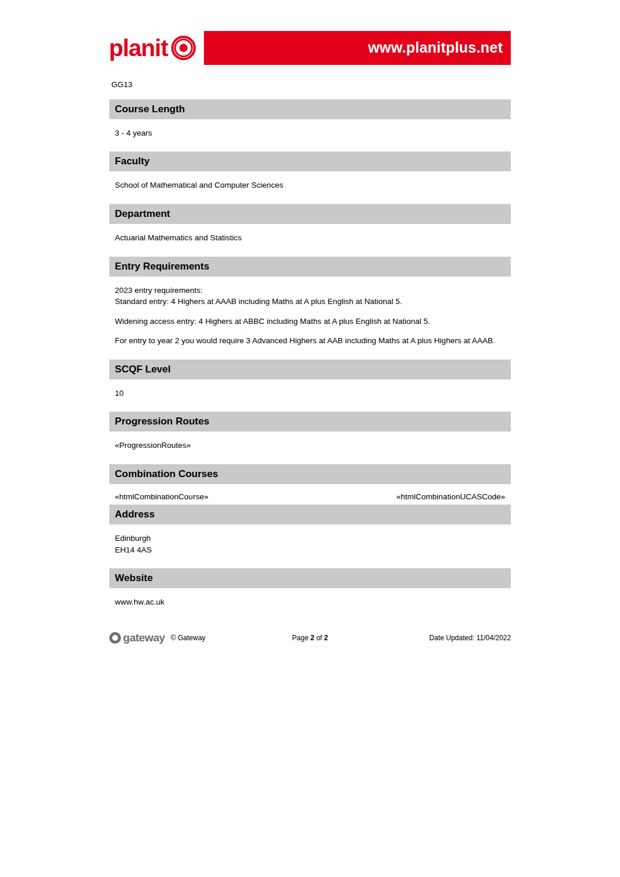planit
www.planitplus.net
GG13
Course Length
3 - 4 years
Faculty
School of Mathematical and Computer Sciences
Department
Actuarial Mathematics and Statistics
Entry Requirements
2023 entry requirements:
Standard entry: 4 Highers at AAAB including Maths at A plus English at National 5.
Widening access entry: 4 Highers at ABBC including Maths at A plus English at National 5.
For entry to year 2 you would require 3 Advanced Highers at AAB including Maths at A plus Highers at AAAB.
SCQF Level
10
Progression Routes
«ProgressionRoutes»
Combination Courses
«htmlCombinationCourse» «htmlCombinationUCASCode»
Address
Edinburgh
EH14 4AS
Website
www.hw.ac.uk
gateway © Gateway
Page 2 of 2
Date Updated: 11/04/2022